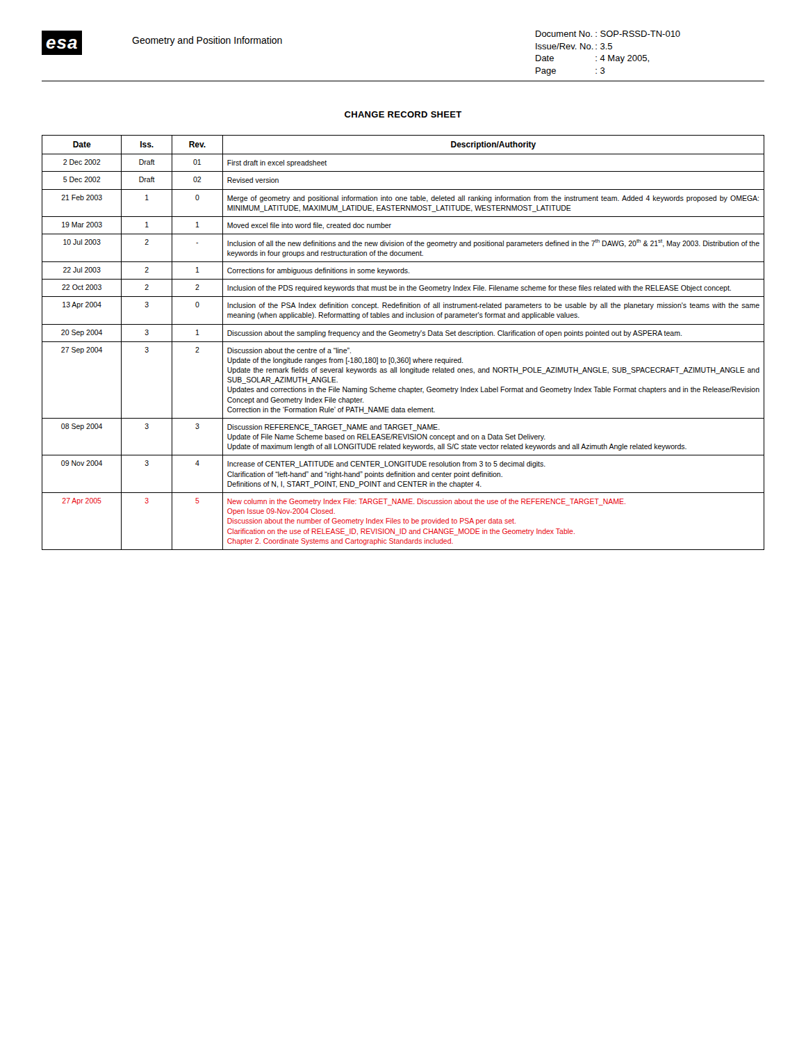esa
Geometry and Position Information
| Document No. | : SOP-RSSD-TN-010 |
| Issue/Rev. No. | : 3.5 |
| Date | : 4 May 2005, |
| Page | : 3 |
CHANGE RECORD SHEET
| Date | Iss. | Rev. | Description/Authority |
| --- | --- | --- | --- |
| 2 Dec 2002 | Draft | 01 | First draft in excel spreadsheet |
| 5 Dec 2002 | Draft | 02 | Revised version |
| 21 Feb 2003 | 1 | 0 | Merge of geometry and positional information into one table, deleted all ranking information from the instrument team. Added 4 keywords proposed by OMEGA: MINIMUM_LATITUDE, MAXIMUM_LATIDUE, EASTERNMOST_LATITUDE, WESTERNMOST_LATITUDE |
| 19 Mar 2003 | 1 | 1 | Moved excel file into word file, created doc number |
| 10 Jul 2003 | 2 | - | Inclusion of all the new definitions and the new division of the geometry and positional parameters defined in the 7 th DAWG, 20 th & 21 st , May 2003. Distribution of the keywords in four groups and restructuration of the document. |
| 22 Jul 2003 | 2 | 1 | Corrections for ambiguous definitions in some keywords. |
| 22 Oct 2003 | 2 | 2 | Inclusion of the PDS required keywords that must be in the Geometry Index File. Filename scheme for these files related with the RELEASE Object concept. |
| 13 Apr 2004 | 3 | 0 | Inclusion of the PSA Index definition concept. Redefinition of all instrument-related parameters to be usable by all the planetary mission's teams with the same meaning (when applicable). Reformatting of tables and inclusion of parameter's format and applicable values. |
| 20 Sep 2004 | 3 | 1 | Discussion about the sampling frequency and the Geometry's Data Set description. Clarification of open points pointed out by ASPERA team. |
| 27 Sep 2004 | 3 | 2 | Discussion about the centre of a “line”. Update of the longitude ranges from [-180,180] to [0,360] where required. Update the remark fields of several keywords as all longitude related ones, and NORTH_POLE_AZIMUTH_ANGLE, SUB_SPACECRAFT_AZIMUTH_ANGLE and SUB_SOLAR_AZIMUTH_ANGLE. Updates and corrections in the File Naming Scheme chapter, Geometry Index Label Format and Geometry Index Table Format chapters and in the Release/Revision Concept and Geometry Index File chapter. Correction in the ‘Formation Rule’ of PATH_NAME data element. |
| 08 Sep 2004 | 3 | 3 | Discussion REFERENCE_TARGET_NAME and TARGET_NAME. Update of File Name Scheme based on RELEASE/REVISION concept and on a Data Set Delivery. Update of maximum length of all LONGITUDE related keywords, all S/C state vector related keywords and all Azimuth Angle related keywords. |
| 09 Nov 2004 | 3 | 4 | Increase of CENTER_LATITUDE and CENTER_LONGITUDE resolution from 3 to 5 decimal digits. Clarification of “left-hand” and “right-hand” points definition and center point definition. Definitions of N, I, START_POINT, END_POINT and CENTER in the chapter 4. |
| 27 Apr 2005 | 3 | 5 | New column in the Geometry Index File: TARGET_NAME. Discussion about the use of the REFERENCE_TARGET_NAME. Open Issue 09-Nov-2004 Closed. Discussion about the number of Geometry Index Files to be provided to PSA per data set. Clarification on the use of RELEASE_ID, REVISION_ID and CHANGE_MODE in the Geometry Index Table. Chapter 2. Coordinate Systems and Cartographic Standards included. |